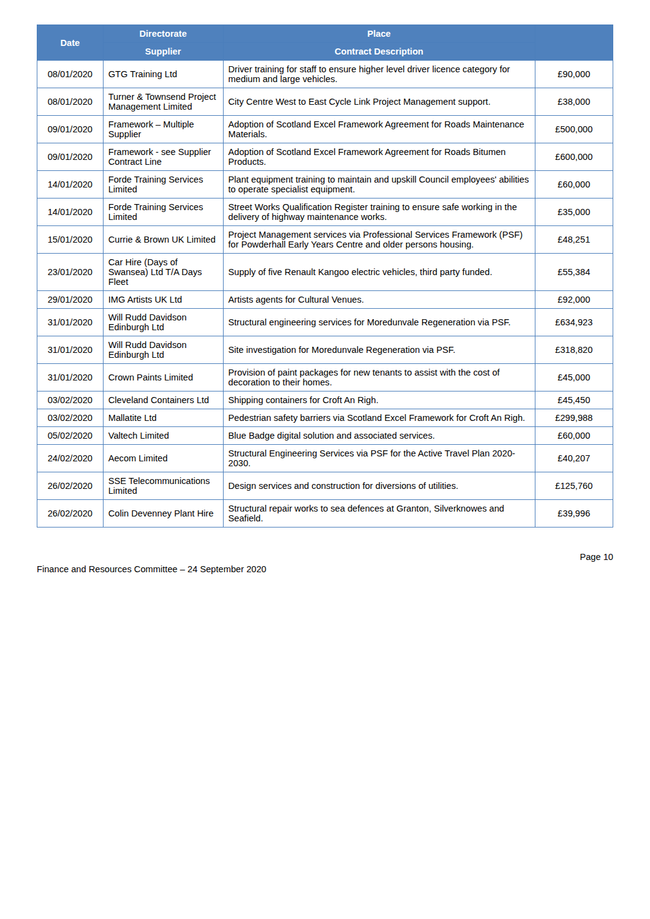| Date | Directorate | Place | |
| --- | --- | --- | --- |
| Supplier | Contract Description |
| 08/01/2020 | GTG Training Ltd | Driver training for staff to ensure higher level driver licence category for medium and large vehicles. | £90,000 |
| 08/01/2020 | Turner & Townsend Project Management Limited | City Centre West to East Cycle Link Project Management support. | £38,000 |
| 09/01/2020 | Framework – Multiple Supplier | Adoption of Scotland Excel Framework Agreement for Roads Maintenance Materials. | £500,000 |
| 09/01/2020 | Framework - see Supplier Contract Line | Adoption of Scotland Excel Framework Agreement for Roads Bitumen Products. | £600,000 |
| 14/01/2020 | Forde Training Services Limited | Plant equipment training to maintain and upskill Council employees' abilities to operate specialist equipment. | £60,000 |
| 14/01/2020 | Forde Training Services Limited | Street Works Qualification Register training to ensure safe working in the delivery of highway maintenance works. | £35,000 |
| 15/01/2020 | Currie & Brown UK Limited | Project Management services via Professional Services Framework (PSF) for Powderhall Early Years Centre and older persons housing. | £48,251 |
| 23/01/2020 | Car Hire (Days of Swansea) Ltd T/A Days Fleet | Supply of five Renault Kangoo electric vehicles, third party funded. | £55,384 |
| 29/01/2020 | IMG Artists UK Ltd | Artists agents for Cultural Venues. | £92,000 |
| 31/01/2020 | Will Rudd Davidson Edinburgh Ltd | Structural engineering services for Moredunvale Regeneration via PSF. | £634,923 |
| 31/01/2020 | Will Rudd Davidson Edinburgh Ltd | Site investigation for Moredunvale Regeneration via PSF. | £318,820 |
| 31/01/2020 | Crown Paints Limited | Provision of paint packages for new tenants to assist with the cost of decoration to their homes. | £45,000 |
| 03/02/2020 | Cleveland Containers Ltd | Shipping containers for Croft An Righ. | £45,450 |
| 03/02/2020 | Mallatite Ltd | Pedestrian safety barriers via Scotland Excel Framework for Croft An Righ. | £299,988 |
| 05/02/2020 | Valtech Limited | Blue Badge digital solution and associated services. | £60,000 |
| 24/02/2020 | Aecom Limited | Structural Engineering Services via PSF for the Active Travel Plan 2020-2030. | £40,207 |
| 26/02/2020 | SSE Telecommunications Limited | Design services and construction for diversions of utilities. | £125,760 |
| 26/02/2020 | Colin Devenney Plant Hire | Structural repair works to sea defences at Granton, Silverknowes and Seafield. | £39,996 |
Page 10
Finance and Resources Committee – 24 September 2020